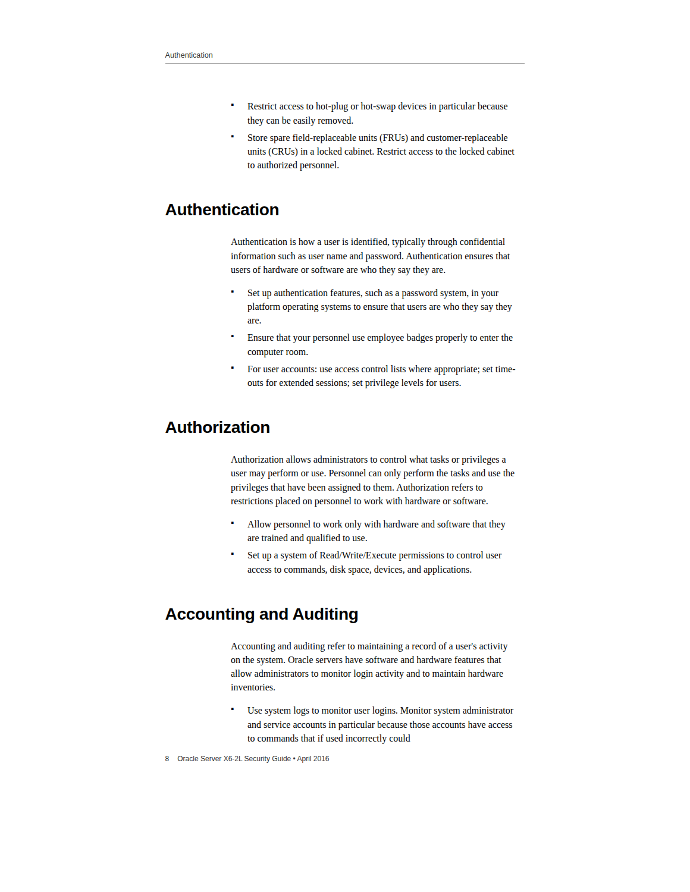Authentication
Restrict access to hot-plug or hot-swap devices in particular because they can be easily removed.
Store spare field-replaceable units (FRUs) and customer-replaceable units (CRUs) in a locked cabinet. Restrict access to the locked cabinet to authorized personnel.
Authentication
Authentication is how a user is identified, typically through confidential information such as user name and password. Authentication ensures that users of hardware or software are who they say they are.
Set up authentication features, such as a password system, in your platform operating systems to ensure that users are who they say they are.
Ensure that your personnel use employee badges properly to enter the computer room.
For user accounts: use access control lists where appropriate; set time-outs for extended sessions; set privilege levels for users.
Authorization
Authorization allows administrators to control what tasks or privileges a user may perform or use. Personnel can only perform the tasks and use the privileges that have been assigned to them. Authorization refers to restrictions placed on personnel to work with hardware or software.
Allow personnel to work only with hardware and software that they are trained and qualified to use.
Set up a system of Read/Write/Execute permissions to control user access to commands, disk space, devices, and applications.
Accounting and Auditing
Accounting and auditing refer to maintaining a record of a user's activity on the system. Oracle servers have software and hardware features that allow administrators to monitor login activity and to maintain hardware inventories.
Use system logs to monitor user logins. Monitor system administrator and service accounts in particular because those accounts have access to commands that if used incorrectly could
8 Oracle Server X6-2L Security Guide • April 2016